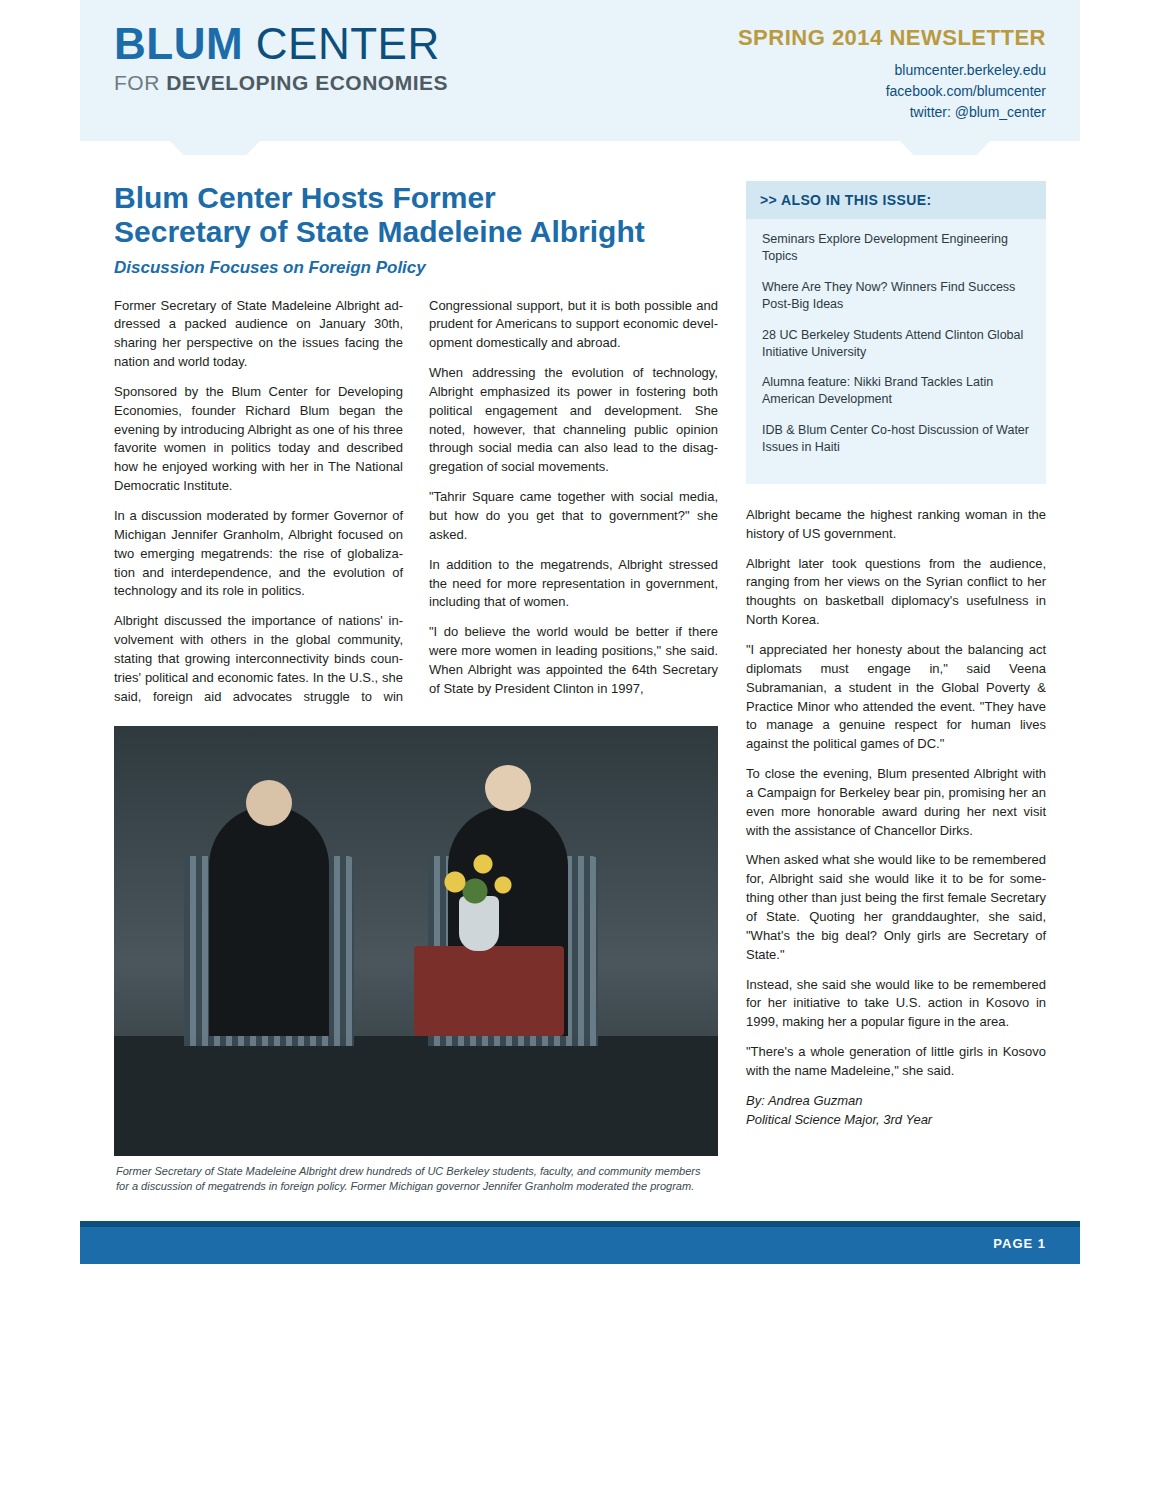BLUM CENTER
FOR DEVELOPING ECONOMIES
SPRING 2014 NEWSLETTER
blumcenter.berkeley.edu
facebook.com/blumcenter
twitter: @blum_center
Blum Center Hosts Former
Secretary of State Madeleine Albright
Discussion Focuses on Foreign Policy
Former Secretary of State Madeleine Albright addressed a packed audience on January 30th, sharing her perspective on the issues facing the nation and world today.
Sponsored by the Blum Center for Developing Economies, founder Richard Blum began the evening by introducing Albright as one of his three favorite women in politics today and described how he enjoyed working with her in The National Democratic Institute.
In a discussion moderated by former Governor of Michigan Jennifer Granholm, Albright focused on two emerging megatrends: the rise of globalization and interdependence, and the evolution of technology and its role in politics.
Albright discussed the importance of nations' involvement with others in the global community, stating that growing interconnectivity binds countries' political and economic fates. In the U.S., she said, foreign aid advocates struggle to win Congressional support, but it is both possible and prudent for Americans to support economic development domestically and abroad.
When addressing the evolution of technology, Albright emphasized its power in fostering both political engagement and development. She noted, however, that channeling public opinion through social media can also lead to the disaggregation of social movements.
"Tahrir Square came together with social media, but how do you get that to government?" she asked.
In addition to the megatrends, Albright stressed the need for more representation in government, including that of women.
"I do believe the world would be better if there were more women in leading positions," she said. When Albright was appointed the 64th Secretary of State by President Clinton in 1997,
Former Secretary of State Madeleine Albright drew hundreds of UC Berkeley students, faculty, and community members for a discussion of megatrends in foreign policy. Former Michigan governor Jennifer Granholm moderated the program.
>> ALSO IN THIS ISSUE:
Seminars Explore Development Engineering Topics
Where Are They Now? Winners Find Success Post-Big Ideas
28 UC Berkeley Students Attend Clinton Global Initiative University
Alumna feature: Nikki Brand Tackles Latin American Development
IDB & Blum Center Co-host Discussion of Water Issues in Haiti
Albright became the highest ranking woman in the history of US government.
Albright later took questions from the audience, ranging from her views on the Syrian conflict to her thoughts on basketball diplomacy's usefulness in North Korea.
"I appreciated her honesty about the balancing act diplomats must engage in," said Veena Subramanian, a student in the Global Poverty & Practice Minor who attended the event. "They have to manage a genuine respect for human lives against the political games of DC."
To close the evening, Blum presented Albright with a Campaign for Berkeley bear pin, promising her an even more honorable award during her next visit with the assistance of Chancellor Dirks.
When asked what she would like to be remembered for, Albright said she would like it to be for something other than just being the first female Secretary of State. Quoting her granddaughter, she said, "What's the big deal? Only girls are Secretary of State."
Instead, she said she would like to be remembered for her initiative to take U.S. action in Kosovo in 1999, making her a popular figure in the area.
"There's a whole generation of little girls in Kosovo with the name Madeleine," she said.
By: Andrea Guzman
Political Science Major, 3rd Year
PAGE 1